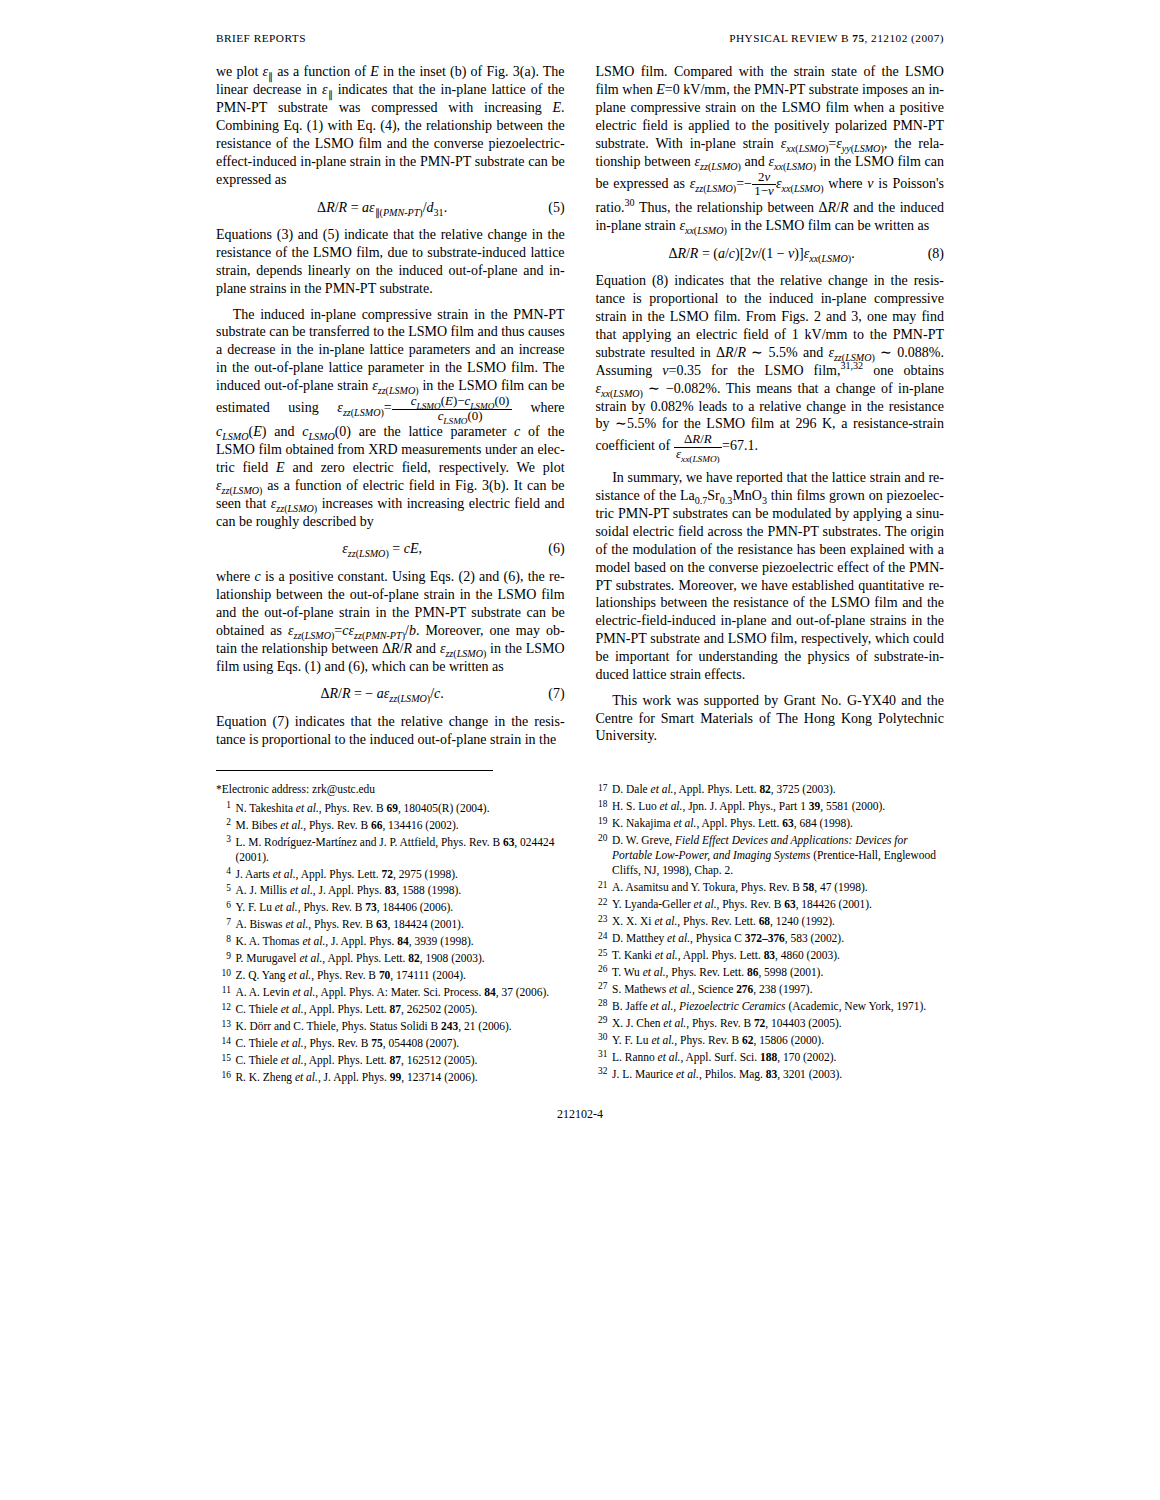Brief Reports PHYSICAL REVIEW B 75, 212102 (2007)
we plot ε∥ as a function of E in the inset (b) of Fig. 3(a). The linear decrease in ε∥ indicates that the in-plane lattice of the PMN-PT substrate was compressed with increasing E. Combining Eq. (1) with Eq. (4), the relationship between the resistance of the LSMO film and the converse piezoelectric-effect-induced in-plane strain in the PMN-PT substrate can be expressed as
ΔR/R = aε∥(PMN-PT)/d31. (5)
Equations (3) and (5) indicate that the relative change in the resistance of the LSMO film, due to substrate-induced lattice strain, depends linearly on the induced out-of-plane and in-plane strains in the PMN-PT substrate.
The induced in-plane compressive strain in the PMN-PT substrate can be transferred to the LSMO film and thus causes a decrease in the in-plane lattice parameters and an increase in the out-of-plane lattice parameter in the LSMO film. The induced out-of-plane strain εzz(LSMO) in the LSMO film can be estimated using εzz(LSMO)=cLSMO(E)−cLSMO(0) cLSMO(0) where cLSMO(E) and cLSMO(0) are the lattice parameter c of the LSMO film obtained from XRD measurements under an electric field E and zero electric field, respectively. We plot εzz(LSMO) as a function of electric field in Fig. 3(b). It can be seen that εzz(LSMO) increases with increasing electric field and can be roughly described by
εzz(LSMO) = cE, (6)
where c is a positive constant. Using Eqs. (2) and (6), the relationship between the out-of-plane strain in the LSMO film and the out-of-plane strain in the PMN-PT substrate can be obtained as εzz(LSMO)=cεzz(PMN-PT)/b. Moreover, one may obtain the relationship between ΔR/R and εzz(LSMO) in the LSMO film using Eqs. (1) and (6), which can be written as
ΔR/R = − aεzz(LSMO)/c. (7)
Equation (7) indicates that the relative change in the resistance is proportional to the induced out-of-plane strain in the
LSMO film. Compared with the strain state of the LSMO film when E=0 kV/mm, the PMN-PT substrate imposes an in-plane compressive strain on the LSMO film when a positive electric field is applied to the positively polarized PMN-PT substrate. With in-plane strain εxx(LSMO)=εyy(LSMO), the relationship between εzz(LSMO) and εxx(LSMO) in the LSMO film can be expressed as εzz(LSMO)=−2ν 1−ν εxx(LSMO) where ν is Poisson's ratio.30 Thus, the relationship between ΔR/R and the induced in-plane strain εxx(LSMO) in the LSMO film can be written as
ΔR/R = (a/c)[2ν/(1 − ν)]εxx(LSMO). (8)
Equation (8) indicates that the relative change in the resistance is proportional to the induced in-plane compressive strain in the LSMO film. From Figs. 2 and 3, one may find that applying an electric field of 1 kV/mm to the PMN-PT substrate resulted in ΔR/R ∼ 5.5% and εzz(LSMO) ∼ 0.088%. Assuming ν=0.35 for the LSMO film,31,32 one obtains εxx(LSMO) ∼ −0.082%. This means that a change of in-plane strain by 0.082% leads to a relative change in the resistance by ∼5.5% for the LSMO film at 296 K, a resistance-strain coefficient of ΔR/R εxx(LSMO)=67.1.
In summary, we have reported that the lattice strain and resistance of the La0.7Sr0.3MnO3 thin films grown on piezoelectric PMN-PT substrates can be modulated by applying a sinusoidal electric field across the PMN-PT substrates. The origin of the modulation of the resistance has been explained with a model based on the converse piezoelectric effect of the PMN-PT substrates. Moreover, we have established quantitative relationships between the resistance of the LSMO film and the electric-field-induced in-plane and out-of-plane strains in the PMN-PT substrate and LSMO film, respectively, which could be important for understanding the physics of substrate-induced lattice strain effects.
This work was supported by Grant No. G-YX40 and the Centre for Smart Materials of The Hong Kong Polytechnic University.
*Electronic address: zrk@ustc.edu
N. Takeshita et al., Phys. Rev. B 69, 180405(R) (2004).
M. Bibes et al., Phys. Rev. B 66, 134416 (2002).
L. M. Rodríguez-Martínez and J. P. Attfield, Phys. Rev. B 63, 024424 (2001).
J. Aarts et al., Appl. Phys. Lett. 72, 2975 (1998).
A. J. Millis et al., J. Appl. Phys. 83, 1588 (1998).
Y. F. Lu et al., Phys. Rev. B 73, 184406 (2006).
A. Biswas et al., Phys. Rev. B 63, 184424 (2001).
K. A. Thomas et al., J. Appl. Phys. 84, 3939 (1998).
P. Murugavel et al., Appl. Phys. Lett. 82, 1908 (2003).
Z. Q. Yang et al., Phys. Rev. B 70, 174111 (2004).
A. A. Levin et al., Appl. Phys. A: Mater. Sci. Process. 84, 37 (2006).
C. Thiele et al., Appl. Phys. Lett. 87, 262502 (2005).
K. Dörr and C. Thiele, Phys. Status Solidi B 243, 21 (2006).
C. Thiele et al., Phys. Rev. B 75, 054408 (2007).
C. Thiele et al., Appl. Phys. Lett. 87, 162512 (2005).
R. K. Zheng et al., J. Appl. Phys. 99, 123714 (2006).
D. Dale et al., Appl. Phys. Lett. 82, 3725 (2003).
H. S. Luo et al., Jpn. J. Appl. Phys., Part 1 39, 5581 (2000).
K. Nakajima et al., Appl. Phys. Lett. 63, 684 (1998).
D. W. Greve, Field Effect Devices and Applications: Devices for Portable Low-Power, and Imaging Systems (Prentice-Hall, Englewood Cliffs, NJ, 1998), Chap. 2.
A. Asamitsu and Y. Tokura, Phys. Rev. B 58, 47 (1998).
Y. Lyanda-Geller et al., Phys. Rev. B 63, 184426 (2001).
X. X. Xi et al., Phys. Rev. Lett. 68, 1240 (1992).
D. Matthey et al., Physica C 372–376, 583 (2002).
T. Kanki et al., Appl. Phys. Lett. 83, 4860 (2003).
T. Wu et al., Phys. Rev. Lett. 86, 5998 (2001).
S. Mathews et al., Science 276, 238 (1997).
B. Jaffe et al., Piezoelectric Ceramics (Academic, New York, 1971).
X. J. Chen et al., Phys. Rev. B 72, 104403 (2005).
Y. F. Lu et al., Phys. Rev. B 62, 15806 (2000).
L. Ranno et al., Appl. Surf. Sci. 188, 170 (2002).
J. L. Maurice et al., Philos. Mag. 83, 3201 (2003).
212102-4